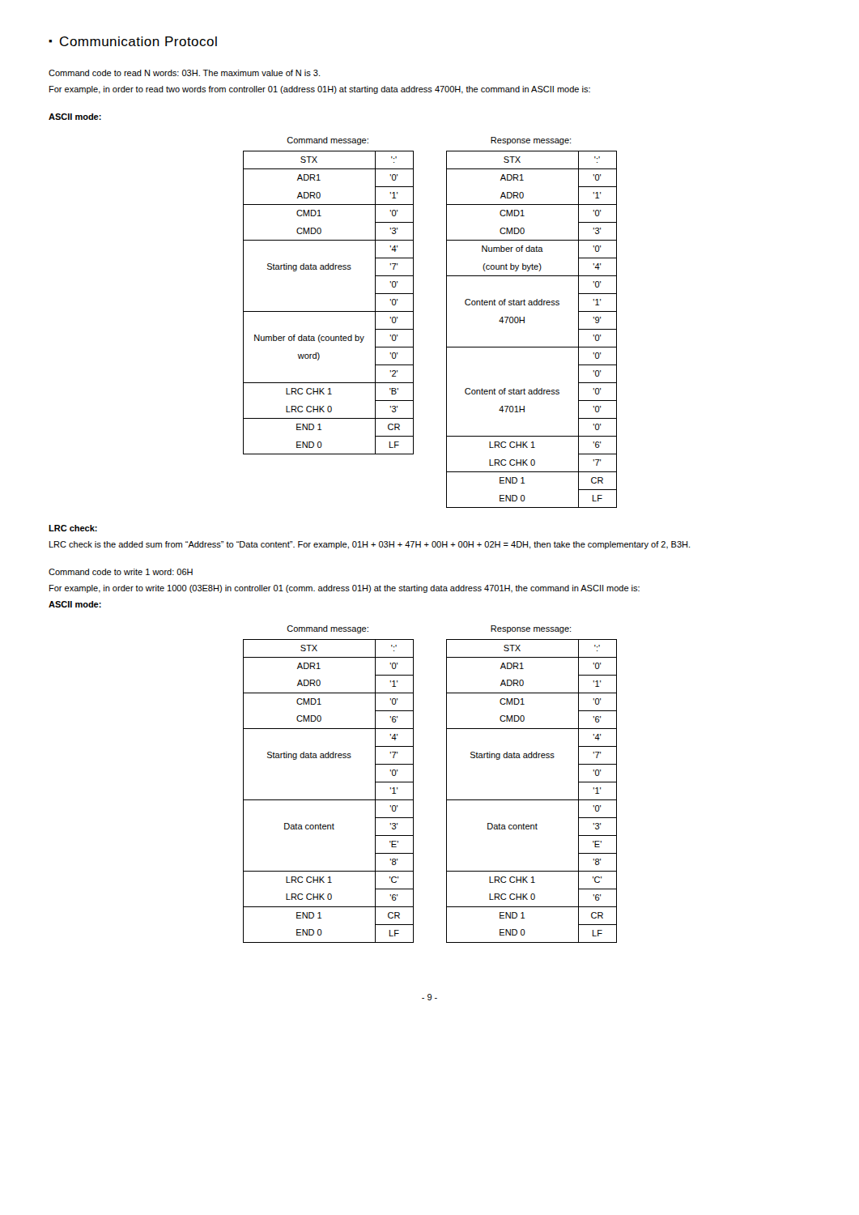Communication Protocol
Command code to read N words: 03H. The maximum value of N is 3.
For example, in order to read two words from controller 01 (address 01H) at starting data address 4700H, the command in ASCII mode is:
ASCII mode:
Command message:
| STX | ':' |
| ADR1 | '0' |
| ADR0 | '1' |
| CMD1 | '0' |
| CMD0 | '3' |
| | '4' |
| Starting data address | '7' |
| | '0' |
| | '0' |
| | '0' |
| Number of data (counted by | '0' |
| word) | '0' |
| | '2' |
| LRC CHK 1 | 'B' |
| LRC CHK 0 | '3' |
| END 1 | CR |
| END 0 | LF |
Response message:
| STX | ':' |
| ADR1 | '0' |
| ADR0 | '1' |
| CMD1 | '0' |
| CMD0 | '3' |
| Number of data | '0' |
| (count by byte) | '4' |
| | '0' |
| Content of start address | '1' |
| 4700H | '9' |
| | '0' |
| | '0' |
| | '0' |
| Content of start address | '0' |
| 4701H | '0' |
| | '0' |
| LRC CHK 1 | '6' |
| LRC CHK 0 | '7' |
| END 1 | CR |
| END 0 | LF |
LRC check:
LRC check is the added sum from “Address” to “Data content”. For example, 01H + 03H + 47H + 00H + 00H + 02H = 4DH, then take the complementary of 2, B3H.
Command code to write 1 word: 06H
For example, in order to write 1000 (03E8H) in controller 01 (comm. address 01H) at the starting data address 4701H, the command in ASCII mode is:
ASCII mode:
Command message:
| STX | ':' |
| ADR1 | '0' |
| ADR0 | '1' |
| CMD1 | '0' |
| CMD0 | '6' |
| | '4' |
| Starting data address | '7' |
| | '0' |
| | '1' |
| | '0' |
| Data content | '3' |
| | 'E' |
| | '8' |
| LRC CHK 1 | 'C' |
| LRC CHK 0 | '6' |
| END 1 | CR |
| END 0 | LF |
Response message:
| STX | ':' |
| ADR1 | '0' |
| ADR0 | '1' |
| CMD1 | '0' |
| CMD0 | '6' |
| | '4' |
| Starting data address | '7' |
| | '0' |
| | '1' |
| | '0' |
| Data content | '3' |
| | 'E' |
| | '8' |
| LRC CHK 1 | 'C' |
| LRC CHK 0 | '6' |
| END 1 | CR |
| END 0 | LF |
- 9 -